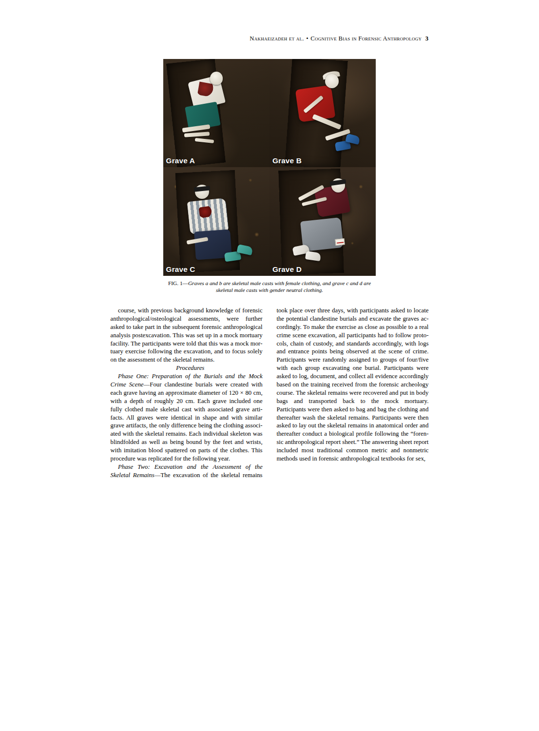Nakhaeizadeh et al.•Cognitive Bias in Forensic Anthropology 3
Grave A
Grave B
Grave C
Grave D
FIG. 1—Graves a and b are skeletal male casts with female clothing, and grave c and d are skeletal male casts with gender neutral clothing.
course, with previous background knowledge of forensic anthropological/osteological assessments, were further asked to take part in the subsequent forensic anthropological analysis postexcavation. This was set up in a mock mortuary facility. The participants were told that this was a mock mortuary exercise following the excavation, and to focus solely on the assessment of the skeletal remains.
Procedures
Phase One: Preparation of the Burials and the Mock Crime Scene—Four clandestine burials were created with each grave having an approximate diameter of 120 × 80 cm, with a depth of roughly 20 cm. Each grave included one fully clothed male skeletal cast with associated grave artifacts. All graves were identical in shape and with similar grave artifacts, the only difference being the clothing associated with the skeletal remains. Each individual skeleton was blindfolded as well as being bound by the feet and wrists, with imitation blood spattered on parts of the clothes. This procedure was replicated for the following year.
Phase Two: Excavation and the Assessment of the Skeletal Remains—The excavation of the skeletal remains took place over three days, with participants asked to locate the potential clandestine burials and excavate the graves accordingly. To make the exercise as close as possible to a real crime scene excavation, all participants had to follow protocols, chain of custody, and standards accordingly, with logs and entrance points being observed at the scene of crime. Participants were randomly assigned to groups of four/five with each group excavating one burial. Participants were asked to log, document, and collect all evidence accordingly based on the training received from the forensic archeology course. The skeletal remains were recovered and put in body bags and transported back to the mock mortuary. Participants were then asked to bag and bag the clothing and thereafter wash the skeletal remains. Participants were then asked to lay out the skeletal remains in anatomical order and thereafter conduct a biological profile following the “forensic anthropological report sheet.” The answering sheet report included most traditional common metric and nonmetric methods used in forensic anthropological textbooks for sex,